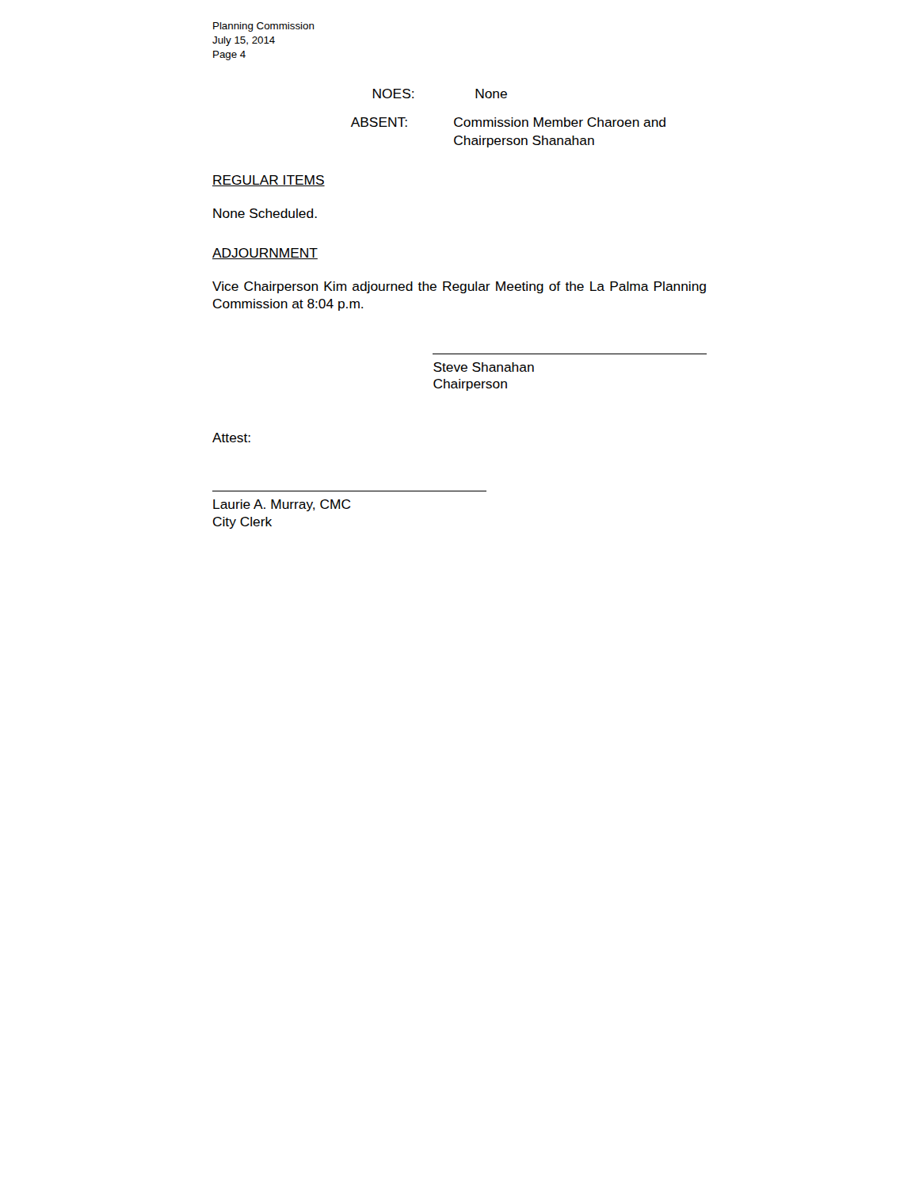Planning Commission
July 15, 2014
Page 4
NOES:
None
ABSENT:
Commission Member Charoen and Chairperson Shanahan
REGULAR ITEMS
None Scheduled.
ADJOURNMENT
Vice Chairperson Kim adjourned the Regular Meeting of the La Palma Planning Commission at 8:04 p.m.
Steve Shanahan
Chairperson
Attest:
Laurie A. Murray, CMC
City Clerk